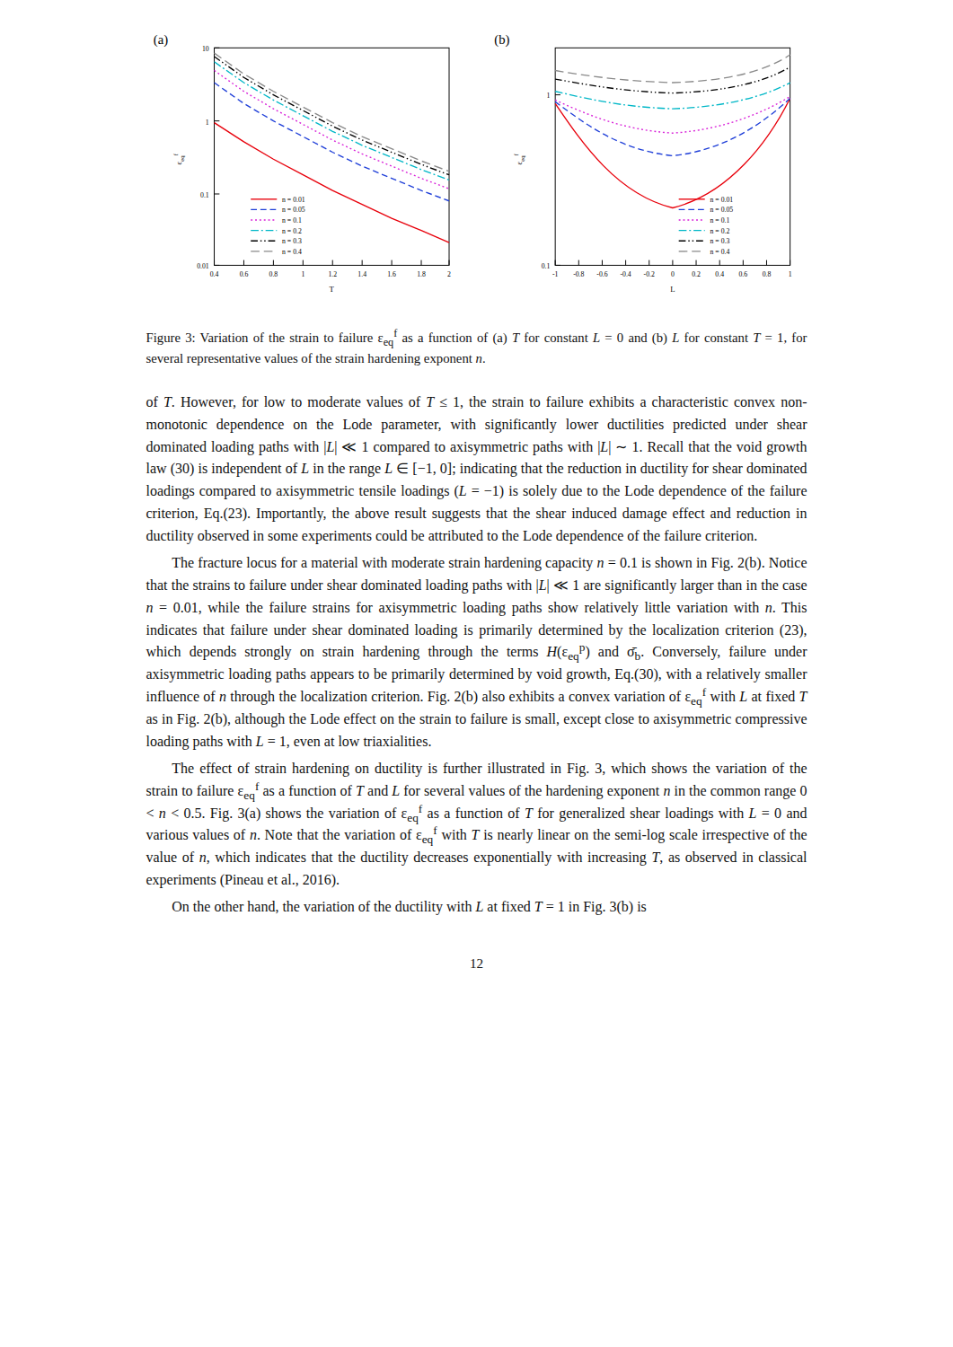(a) 10 1 0.1 0.01 0.4 0.6 0.8 1 1.2 1.4 1.6 1.8 2 T εeqf n = 0.01 n = 0.05 n = 0.1 n = 0.2 n = 0.3 n = 0.4 (b) 1 0.1 -1 -0.8 -0.6 -0.4 -0.2 0 0.2 0.4 0.6 0.8 1 L εeqf n = 0.01 n = 0.05 n = 0.1 n = 0.2 n = 0.3 n = 0.4
Figure 3: Variation of the strain to failure εeqf as a function of (a) T for constant L = 0 and (b) L for constant T = 1, for several representative values of the strain hardening exponent n.
of T. However, for low to moderate values of T ≤ 1, the strain to failure exhibits a characteristic convex non-monotonic dependence on the Lode parameter, with significantly lower ductilities predicted under shear dominated loading paths with |L| ≪ 1 compared to axisymmetric paths with |L| ∼ 1. Recall that the void growth law (30) is independent of L in the range L ∈ [−1, 0]; indicating that the reduction in ductility for shear dominated loadings compared to axisymmetric tensile loadings (L = −1) is solely due to the Lode dependence of the failure criterion, Eq.(23). Importantly, the above result suggests that the shear induced damage effect and reduction in ductility observed in some experiments could be attributed to the Lode dependence of the failure criterion.
The fracture locus for a material with moderate strain hardening capacity n = 0.1 is shown in Fig. 2(b). Notice that the strains to failure under shear dominated loading paths with |L| ≪ 1 are significantly larger than in the case n = 0.01, while the failure strains for axisymmetric loading paths show relatively little variation with n. This indicates that failure under shear dominated loading is primarily determined by the localization criterion (23), which depends strongly on strain hardening through the terms H(εeqp) and σ̄b. Conversely, failure under axisymmetric loading paths appears to be primarily determined by void growth, Eq.(30), with a relatively smaller influence of n through the localization criterion. Fig. 2(b) also exhibits a convex variation of εeqf with L at fixed T as in Fig. 2(b), although the Lode effect on the strain to failure is small, except close to axisymmetric compressive loading paths with L = 1, even at low triaxialities.
The effect of strain hardening on ductility is further illustrated in Fig. 3, which shows the variation of the strain to failure εeqf as a function of T and L for several values of the hardening exponent n in the common range 0 < n < 0.5. Fig. 3(a) shows the variation of εeqf as a function of T for generalized shear loadings with L = 0 and various values of n. Note that the variation of εeqf with T is nearly linear on the semi-log scale irrespective of the value of n, which indicates that the ductility decreases exponentially with increasing T, as observed in classical experiments (Pineau et al., 2016).
On the other hand, the variation of the ductility with L at fixed T = 1 in Fig. 3(b) is
12